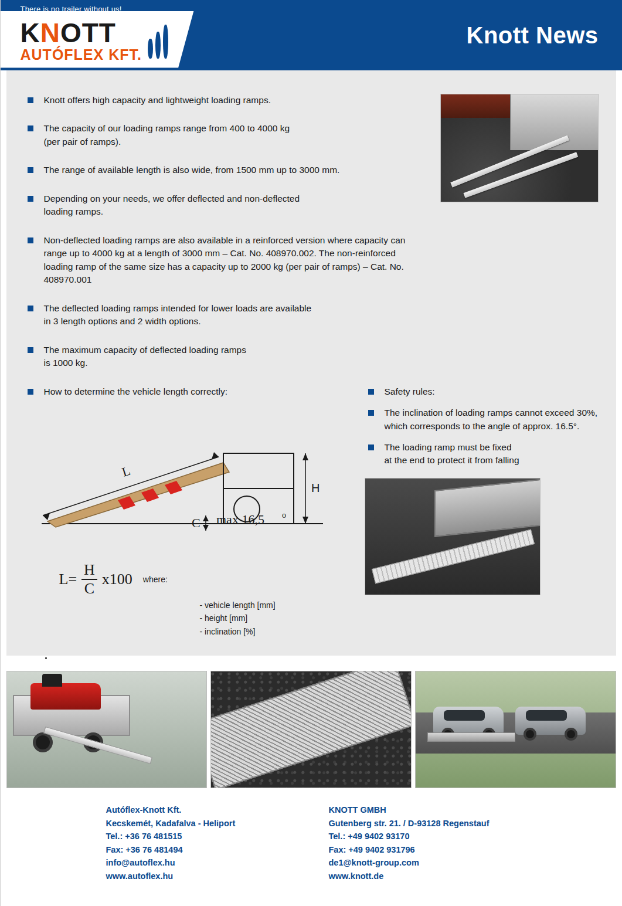There is no trailer without us!
KNOTT
AUTÓFLEX KFT.
Knott News
Knott offers high capacity and lightweight loading ramps.
The capacity of our loading ramps range from 400 to 4000 kg
(per pair of ramps).
The range of available length is also wide, from 1500 mm up to 3000 mm.
Depending on your needs, we offer deflected and non-deflected
loading ramps.
Non-deflected loading ramps are also available in a reinforced version where capacity can range up to 4000 kg at a length of 3000 mm – Cat. No. 408970.002. The non-reinforced loading ramp of the same size has a capacity up to 2000 kg (per pair of ramps) – Cat. No. 408970.001
The deflected loading ramps intended for lower loads are available
in 3 length options and 2 width options.
The maximum capacity of deflected loading ramps
is 1000 kg.
How to determine the vehicle length correctly:
L H C max 16,5 o
L= HC x100 where:
- vehicle length [mm]
- height [mm]
- inclination [%]
Safety rules:
The inclination of loading ramps cannot exceed 30%, which corresponds to the angle of approx. 16.5°.
The loading ramp must be fixed
at the end to protect it from falling
Autóflex-Knott Kft.
Kecskemét, Kadafalva - Heliport
Tel.: +36 76 481515
Fax: +36 76 481494
info@autoflex.hu
www.autoflex.hu
KNOTT GMBH
Gutenberg str. 21. / D-93128 Regenstauf
Tel.: +49 9402 93170
Fax: +49 9402 931796
de1@knott-group.com
www.knott.de